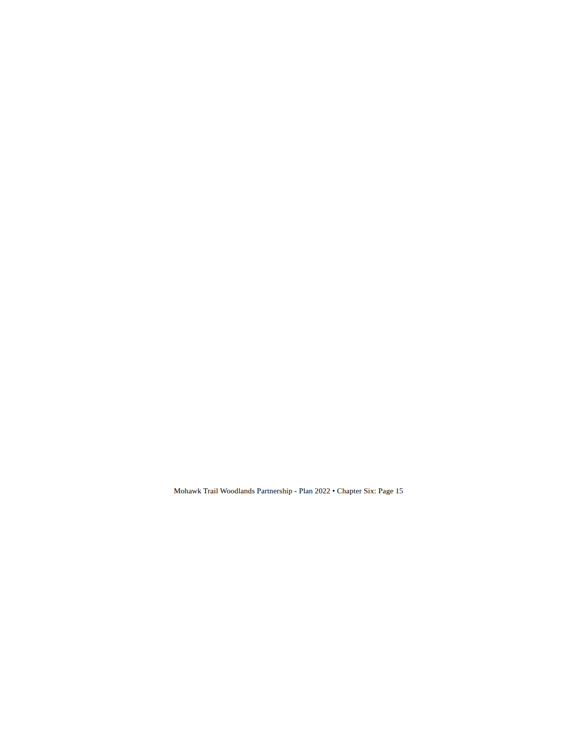Mohawk Trail Woodlands Partnership - Plan 2022 • Chapter Six: Page 15